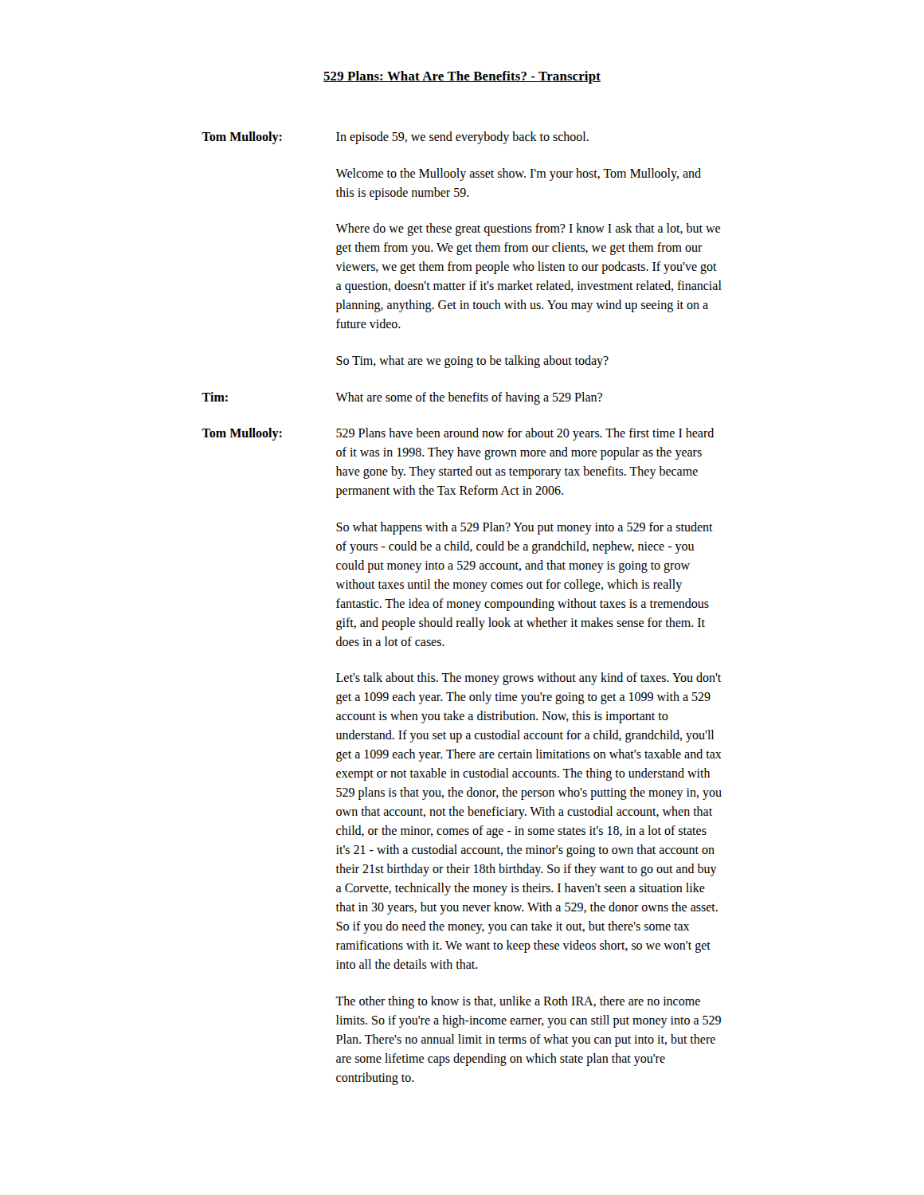529 Plans: What Are The Benefits? - Transcript
Tom Mullooly:
In episode 59, we send everybody back to school.
Welcome to the Mullooly asset show. I'm your host, Tom Mullooly, and this is episode number 59.
Where do we get these great questions from? I know I ask that a lot, but we get them from you. We get them from our clients, we get them from our viewers, we get them from people who listen to our podcasts. If you've got a question, doesn't matter if it's market related, investment related, financial planning, anything. Get in touch with us. You may wind up seeing it on a future video.
So Tim, what are we going to be talking about today?
Tim:
What are some of the benefits of having a 529 Plan?
Tom Mullooly:
529 Plans have been around now for about 20 years. The first time I heard of it was in 1998. They have grown more and more popular as the years have gone by. They started out as temporary tax benefits. They became permanent with the Tax Reform Act in 2006.
So what happens with a 529 Plan? You put money into a 529 for a student of yours - could be a child, could be a grandchild, nephew, niece - you could put money into a 529 account, and that money is going to grow without taxes until the money comes out for college, which is really fantastic. The idea of money compounding without taxes is a tremendous gift, and people should really look at whether it makes sense for them. It does in a lot of cases.
Let's talk about this. The money grows without any kind of taxes. You don't get a 1099 each year. The only time you're going to get a 1099 with a 529 account is when you take a distribution. Now, this is important to understand. If you set up a custodial account for a child, grandchild, you'll get a 1099 each year. There are certain limitations on what's taxable and tax exempt or not taxable in custodial accounts. The thing to understand with 529 plans is that you, the donor, the person who's putting the money in, you own that account, not the beneficiary. With a custodial account, when that child, or the minor, comes of age - in some states it's 18, in a lot of states it's 21 - with a custodial account, the minor's going to own that account on their 21st birthday or their 18th birthday. So if they want to go out and buy a Corvette, technically the money is theirs. I haven't seen a situation like that in 30 years, but you never know. With a 529, the donor owns the asset. So if you do need the money, you can take it out, but there's some tax ramifications with it. We want to keep these videos short, so we won't get into all the details with that.
The other thing to know is that, unlike a Roth IRA, there are no income limits. So if you're a high-income earner, you can still put money into a 529 Plan. There's no annual limit in terms of what you can put into it, but there are some lifetime caps depending on which state plan that you're contributing to.